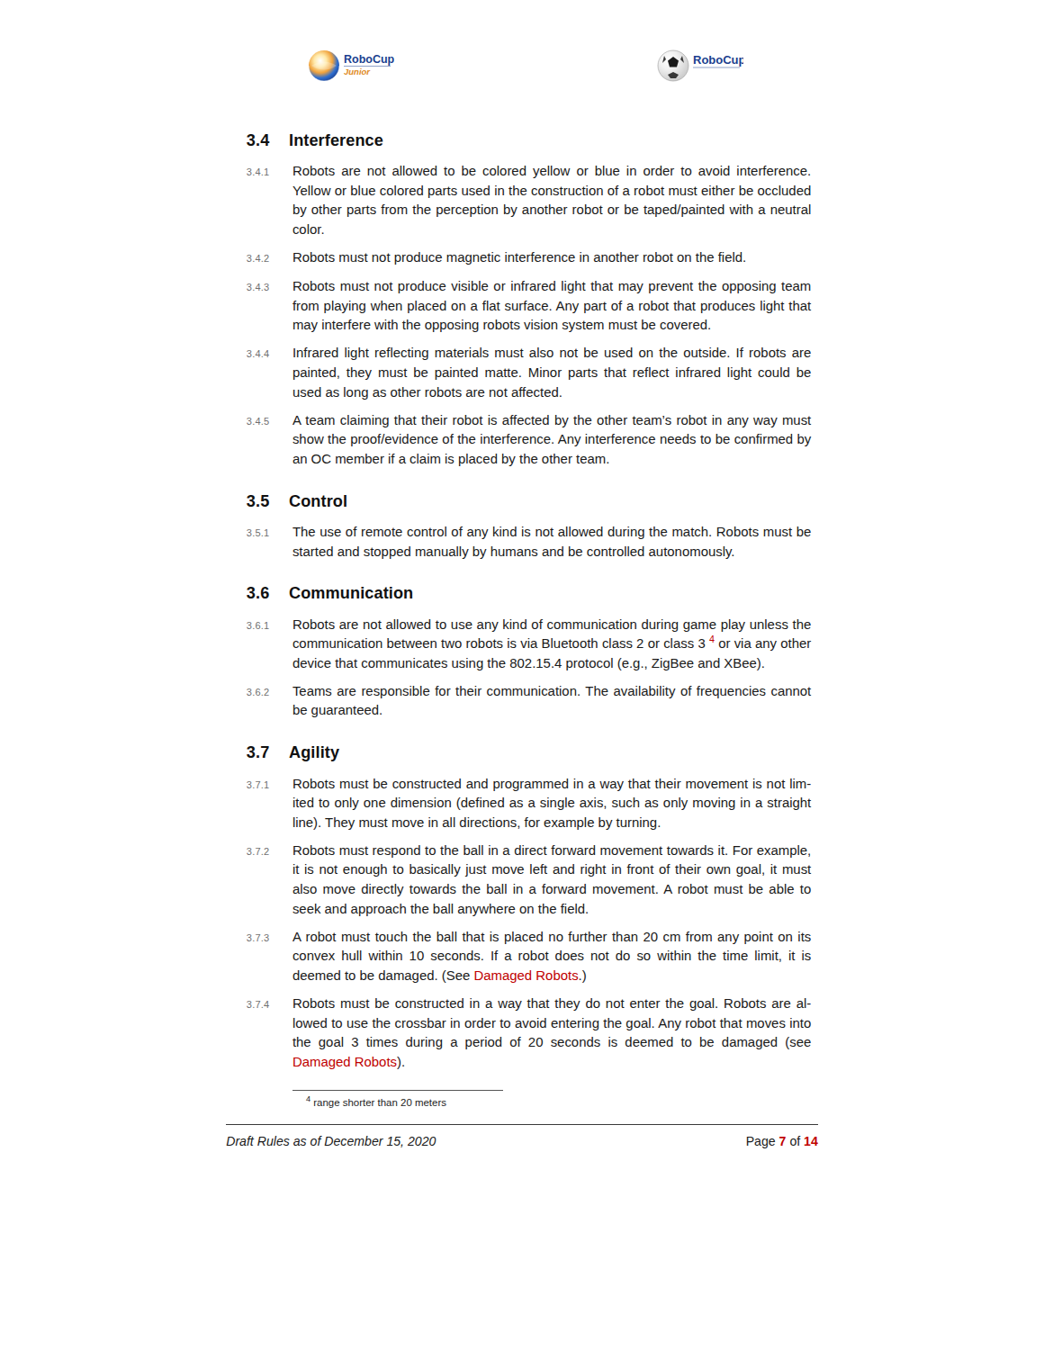RoboCup Junior
RoboCup
3.4 Interference
3.4.1
Robots are not allowed to be colored yellow or blue in order to avoid interference. Yellow or blue colored parts used in the construction of a robot must either be occluded by other parts from the perception by another robot or be taped/painted with a neutral color.
3.4.2
Robots must not produce magnetic interference in another robot on the field.
3.4.3
Robots must not produce visible or infrared light that may prevent the opposing team from playing when placed on a flat surface. Any part of a robot that produces light that may interfere with the opposing robots vision system must be covered.
3.4.4
Infrared light reflecting materials must also not be used on the outside. If robots are painted, they must be painted matte. Minor parts that reflect infrared light could be used as long as other robots are not affected.
3.4.5
A team claiming that their robot is affected by the other team’s robot in any way must show the proof/evidence of the interference. Any interference needs to be confirmed by an OC member if a claim is placed by the other team.
3.5 Control
3.5.1
The use of remote control of any kind is not allowed during the match. Robots must be started and stopped manually by humans and be controlled autonomously.
3.6 Communication
3.6.1
Robots are not allowed to use any kind of communication during game play unless the communication between two robots is via Bluetooth class 2 or class 3 4 or via any other device that communicates using the 802.15.4 protocol (e.g., ZigBee and XBee).
3.6.2
Teams are responsible for their communication. The availability of frequencies cannot be guaranteed.
3.7 Agility
3.7.1
Robots must be constructed and programmed in a way that their movement is not limited to only one dimension (defined as a single axis, such as only moving in a straight line). They must move in all directions, for example by turning.
3.7.2
Robots must respond to the ball in a direct forward movement towards it. For example, it is not enough to basically just move left and right in front of their own goal, it must also move directly towards the ball in a forward movement. A robot must be able to seek and approach the ball anywhere on the field.
3.7.3
A robot must touch the ball that is placed no further than 20 cm from any point on its convex hull within 10 seconds. If a robot does not do so within the time limit, it is deemed to be damaged. (See Damaged Robots.)
3.7.4
Robots must be constructed in a way that they do not enter the goal. Robots are allowed to use the crossbar in order to avoid entering the goal. Any robot that moves into the goal 3 times during a period of 20 seconds is deemed to be damaged (see Damaged Robots).
4 range shorter than 20 meters
Draft Rules as of December 15, 2020
Page 7 of 14